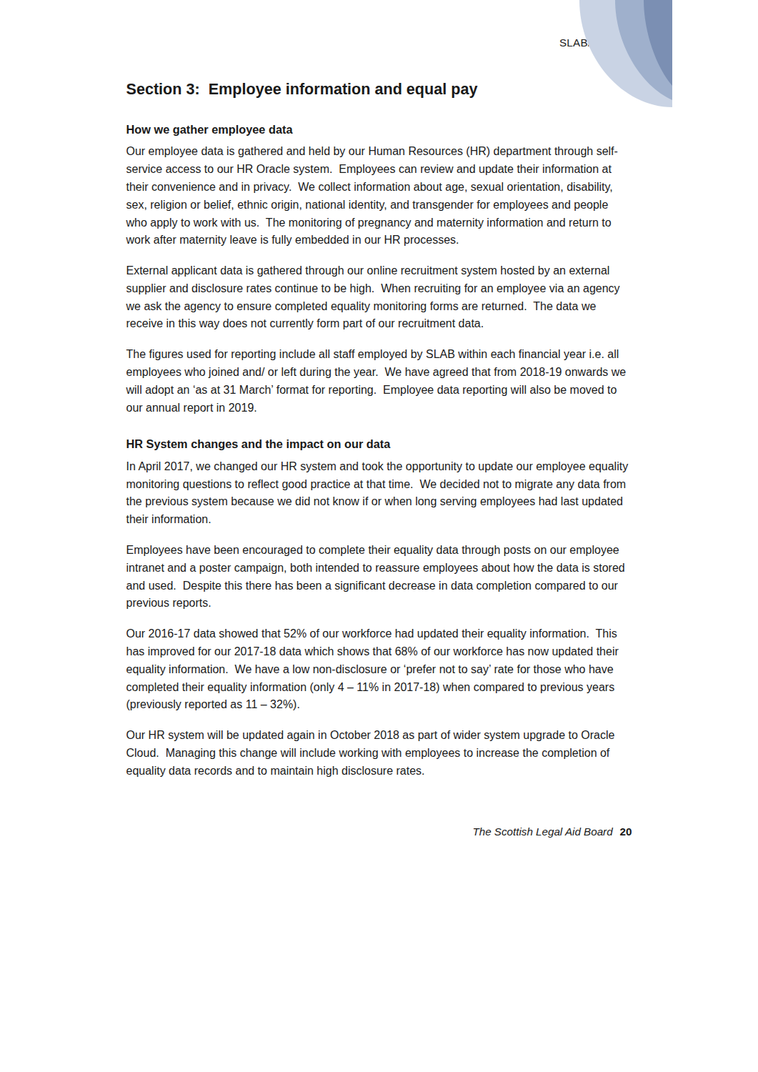SLAB/2018/58
Section 3: Employee information and equal pay
How we gather employee data
Our employee data is gathered and held by our Human Resources (HR) department through self-service access to our HR Oracle system. Employees can review and update their information at their convenience and in privacy. We collect information about age, sexual orientation, disability, sex, religion or belief, ethnic origin, national identity, and transgender for employees and people who apply to work with us. The monitoring of pregnancy and maternity information and return to work after maternity leave is fully embedded in our HR processes.
External applicant data is gathered through our online recruitment system hosted by an external supplier and disclosure rates continue to be high. When recruiting for an employee via an agency we ask the agency to ensure completed equality monitoring forms are returned. The data we receive in this way does not currently form part of our recruitment data.
The figures used for reporting include all staff employed by SLAB within each financial year i.e. all employees who joined and/ or left during the year. We have agreed that from 2018-19 onwards we will adopt an ‘as at 31 March’ format for reporting. Employee data reporting will also be moved to our annual report in 2019.
HR System changes and the impact on our data
In April 2017, we changed our HR system and took the opportunity to update our employee equality monitoring questions to reflect good practice at that time. We decided not to migrate any data from the previous system because we did not know if or when long serving employees had last updated their information.
Employees have been encouraged to complete their equality data through posts on our employee intranet and a poster campaign, both intended to reassure employees about how the data is stored and used. Despite this there has been a significant decrease in data completion compared to our previous reports.
Our 2016-17 data showed that 52% of our workforce had updated their equality information. This has improved for our 2017-18 data which shows that 68% of our workforce has now updated their equality information. We have a low non-disclosure or ‘prefer not to say’ rate for those who have completed their equality information (only 4 – 11% in 2017-18) when compared to previous years (previously reported as 11 – 32%).
Our HR system will be updated again in October 2018 as part of wider system upgrade to Oracle Cloud. Managing this change will include working with employees to increase the completion of equality data records and to maintain high disclosure rates.
The Scottish Legal Aid Board20